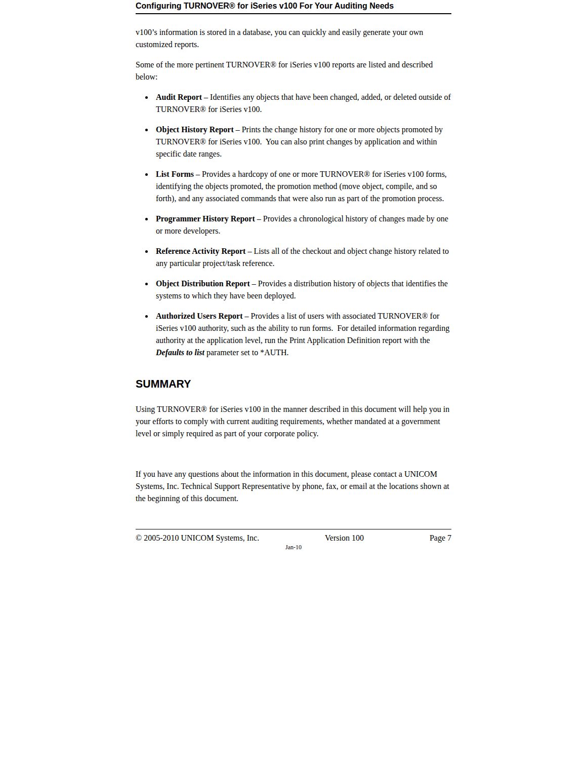Configuring TURNOVER® for iSeries v100 For Your Auditing Needs
v100’s information is stored in a database, you can quickly and easily generate your own customized reports.
Some of the more pertinent TURNOVER® for iSeries v100 reports are listed and described below:
Audit Report – Identifies any objects that have been changed, added, or deleted outside of TURNOVER® for iSeries v100.
Object History Report – Prints the change history for one or more objects promoted by TURNOVER® for iSeries v100. You can also print changes by application and within specific date ranges.
List Forms – Provides a hardcopy of one or more TURNOVER® for iSeries v100 forms, identifying the objects promoted, the promotion method (move object, compile, and so forth), and any associated commands that were also run as part of the promotion process.
Programmer History Report – Provides a chronological history of changes made by one or more developers.
Reference Activity Report – Lists all of the checkout and object change history related to any particular project/task reference.
Object Distribution Report – Provides a distribution history of objects that identifies the systems to which they have been deployed.
Authorized Users Report – Provides a list of users with associated TURNOVER® for iSeries v100 authority, such as the ability to run forms. For detailed information regarding authority at the application level, run the Print Application Definition report with the Defaults to list parameter set to *AUTH.
SUMMARY
Using TURNOVER® for iSeries v100 in the manner described in this document will help you in your efforts to comply with current auditing requirements, whether mandated at a government level or simply required as part of your corporate policy.
If you have any questions about the information in this document, please contact a UNICOM Systems, Inc. Technical Support Representative by phone, fax, or email at the locations shown at the beginning of this document.
© 2005-2010 UNICOM Systems, Inc.
Version 100
Page 7
Jan-10